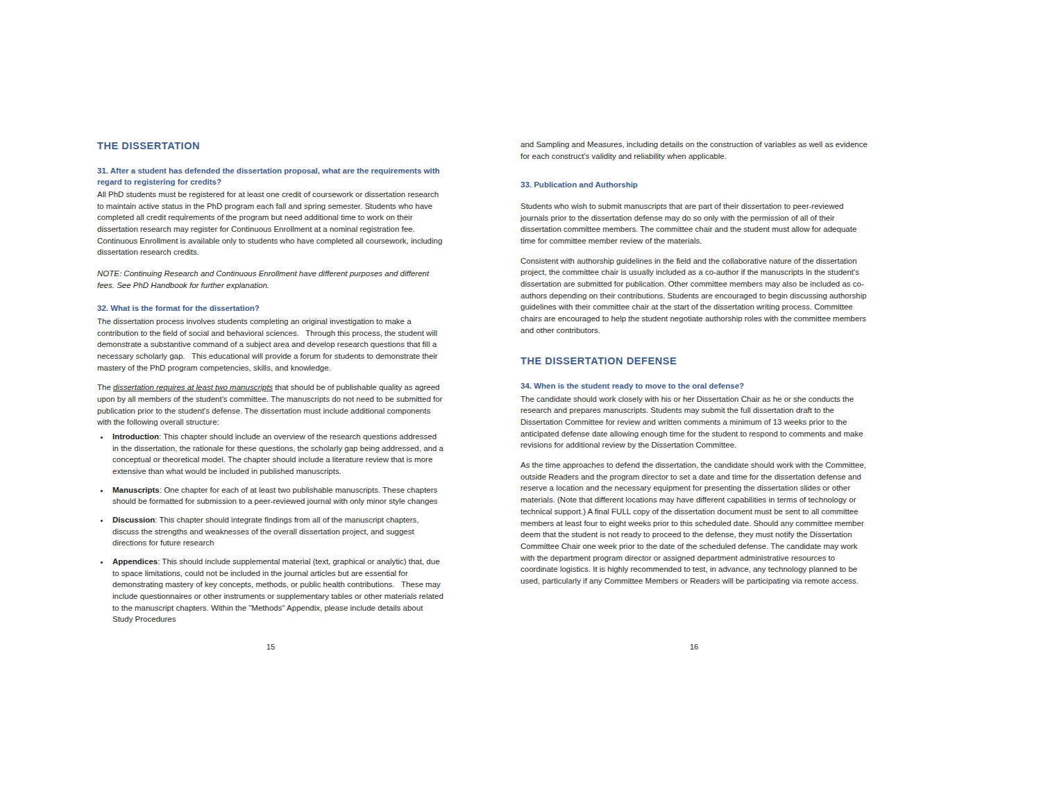THE DISSERTATION
31. After a student has defended the dissertation proposal, what are the requirements with regard to registering for credits?
All PhD students must be registered for at least one credit of coursework or dissertation research to maintain active status in the PhD program each fall and spring semester. Students who have completed all credit requirements of the program but need additional time to work on their dissertation research may register for Continuous Enrollment at a nominal registration fee. Continuous Enrollment is available only to students who have completed all coursework, including dissertation research credits.
NOTE: Continuing Research and Continuous Enrollment have different purposes and different fees. See PhD Handbook for further explanation.
32. What is the format for the dissertation?
The dissertation process involves students completing an original investigation to make a contribution to the field of social and behavioral sciences. Through this process, the student will demonstrate a substantive command of a subject area and develop research questions that fill a necessary scholarly gap. This educational will provide a forum for students to demonstrate their mastery of the PhD program competencies, skills, and knowledge.
The dissertation requires at least two manuscripts that should be of publishable quality as agreed upon by all members of the student's committee. The manuscripts do not need to be submitted for publication prior to the student's defense. The dissertation must include additional components with the following overall structure:
Introduction: This chapter should include an overview of the research questions addressed in the dissertation, the rationale for these questions, the scholarly gap being addressed, and a conceptual or theoretical model. The chapter should include a literature review that is more extensive than what would be included in published manuscripts.
Manuscripts: One chapter for each of at least two publishable manuscripts. These chapters should be formatted for submission to a peer-reviewed journal with only minor style changes
Discussion: This chapter should integrate findings from all of the manuscript chapters, discuss the strengths and weaknesses of the overall dissertation project, and suggest directions for future research
Appendices: This should include supplemental material (text, graphical or analytic) that, due to space limitations, could not be included in the journal articles but are essential for demonstrating mastery of key concepts, methods, or public health contributions. These may include questionnaires or other instruments or supplementary tables or other materials related to the manuscript chapters. Within the "Methods" Appendix, please include details about Study Procedures
15
and Sampling and Measures, including details on the construction of variables as well as evidence for each construct's validity and reliability when applicable.
33. Publication and Authorship
Students who wish to submit manuscripts that are part of their dissertation to peer-reviewed journals prior to the dissertation defense may do so only with the permission of all of their dissertation committee members. The committee chair and the student must allow for adequate time for committee member review of the materials.
Consistent with authorship guidelines in the field and the collaborative nature of the dissertation project, the committee chair is usually included as a co-author if the manuscripts in the student's dissertation are submitted for publication. Other committee members may also be included as co-authors depending on their contributions. Students are encouraged to begin discussing authorship guidelines with their committee chair at the start of the dissertation writing process. Committee chairs are encouraged to help the student negotiate authorship roles with the committee members and other contributors.
THE DISSERTATION DEFENSE
34. When is the student ready to move to the oral defense?
The candidate should work closely with his or her Dissertation Chair as he or she conducts the research and prepares manuscripts. Students may submit the full dissertation draft to the Dissertation Committee for review and written comments a minimum of 13 weeks prior to the anticipated defense date allowing enough time for the student to respond to comments and make revisions for additional review by the Dissertation Committee.
As the time approaches to defend the dissertation, the candidate should work with the Committee, outside Readers and the program director to set a date and time for the dissertation defense and reserve a location and the necessary equipment for presenting the dissertation slides or other materials. (Note that different locations may have different capabilities in terms of technology or technical support.) A final FULL copy of the dissertation document must be sent to all committee members at least four to eight weeks prior to this scheduled date. Should any committee member deem that the student is not ready to proceed to the defense, they must notify the Dissertation Committee Chair one week prior to the date of the scheduled defense. The candidate may work with the department program director or assigned department administrative resources to coordinate logistics. It is highly recommended to test, in advance, any technology planned to be used, particularly if any Committee Members or Readers will be participating via remote access.
16